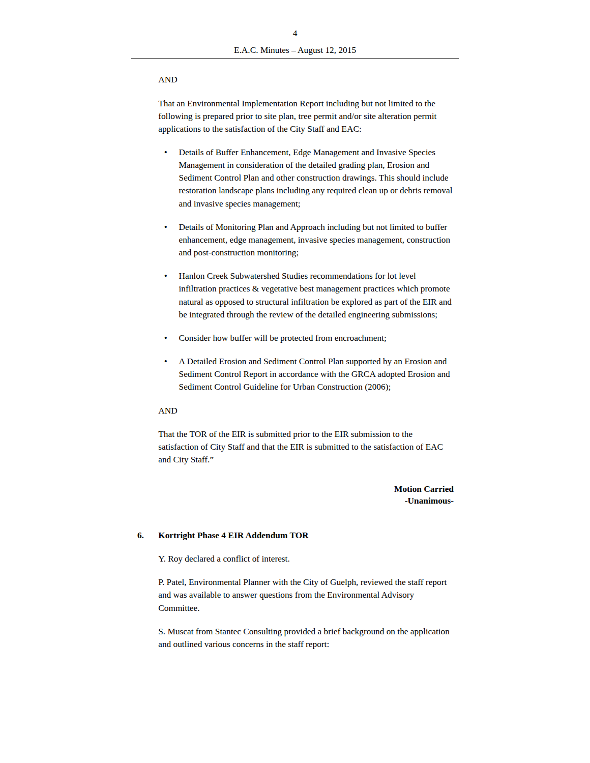4
E.A.C. Minutes – August 12, 2015
AND
That an Environmental Implementation Report including but not limited to the following is prepared prior to site plan, tree permit and/or site alteration permit applications to the satisfaction of the City Staff and EAC:
Details of Buffer Enhancement, Edge Management and Invasive Species Management in consideration of the detailed grading plan, Erosion and Sediment Control Plan and other construction drawings. This should include restoration landscape plans including any required clean up or debris removal and invasive species management;
Details of Monitoring Plan and Approach including but not limited to buffer enhancement, edge management, invasive species management, construction and post-construction monitoring;
Hanlon Creek Subwatershed Studies recommendations for lot level infiltration practices & vegetative best management practices which promote natural as opposed to structural infiltration be explored as part of the EIR and be integrated through the review of the detailed engineering submissions;
Consider how buffer will be protected from encroachment;
A Detailed Erosion and Sediment Control Plan supported by an Erosion and Sediment Control Report in accordance with the GRCA adopted Erosion and Sediment Control Guideline for Urban Construction (2006);
AND
That the TOR of the EIR is submitted prior to the EIR submission to the satisfaction of City Staff and that the EIR is submitted to the satisfaction of EAC and City Staff.”
Motion Carried
-Unanimous-
6. Kortright Phase 4 EIR Addendum TOR
Y. Roy declared a conflict of interest.
P. Patel, Environmental Planner with the City of Guelph, reviewed the staff report and was available to answer questions from the Environmental Advisory Committee.
S. Muscat from Stantec Consulting provided a brief background on the application and outlined various concerns in the staff report: